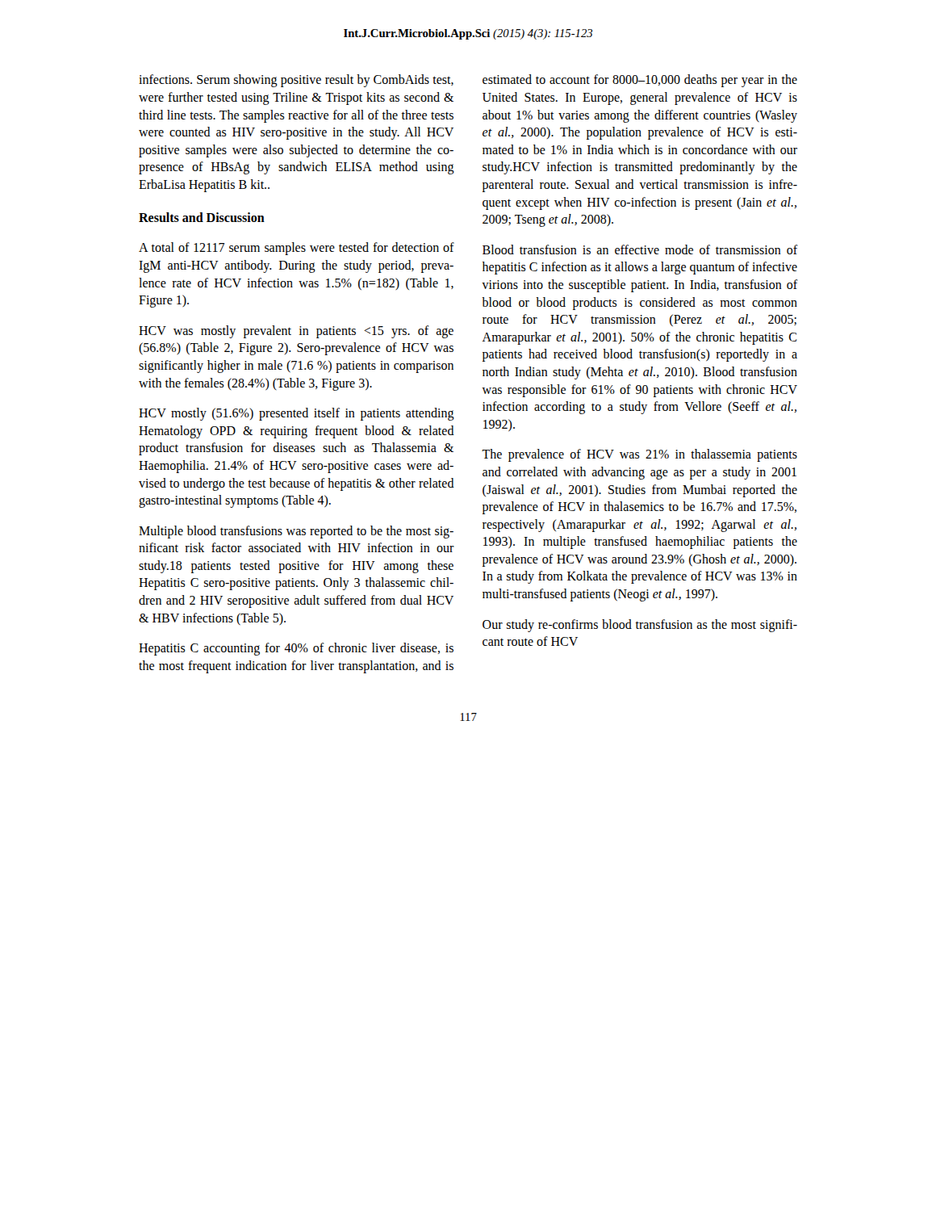Int.J.Curr.Microbiol.App.Sci (2015) 4(3): 115-123
infections. Serum showing positive result by CombAids test, were further tested using Triline & Trispot kits as second & third line tests. The samples reactive for all of the three tests were counted as HIV sero-positive in the study. All HCV positive samples were also subjected to determine the co-presence of HBsAg by sandwich ELISA method using ErbaLisa Hepatitis B kit..
Results and Discussion
A total of 12117 serum samples were tested for detection of IgM anti-HCV antibody. During the study period, prevalence rate of HCV infection was 1.5% (n=182) (Table 1, Figure 1).
HCV was mostly prevalent in patients <15 yrs. of age (56.8%) (Table 2, Figure 2). Sero-prevalence of HCV was significantly higher in male (71.6 %) patients in comparison with the females (28.4%) (Table 3, Figure 3).
HCV mostly (51.6%) presented itself in patients attending Hematology OPD & requiring frequent blood & related product transfusion for diseases such as Thalassemia & Haemophilia. 21.4% of HCV sero-positive cases were advised to undergo the test because of hepatitis & other related gastro-intestinal symptoms (Table 4).
Multiple blood transfusions was reported to be the most significant risk factor associated with HIV infection in our study.18 patients tested positive for HIV among these Hepatitis C sero-positive patients. Only 3 thalassemic children and 2 HIV seropositive adult suffered from dual HCV & HBV infections (Table 5).
Hepatitis C accounting for 40% of chronic liver disease, is the most frequent indication for liver transplantation, and is estimated to account for 8000–10,000 deaths per year in the United States. In Europe, general prevalence of HCV is about 1% but varies among the different countries (Wasley et al., 2000). The population prevalence of HCV is estimated to be 1% in India which is in concordance with our study.HCV infection is transmitted predominantly by the parenteral route. Sexual and vertical transmission is infrequent except when HIV co-infection is present (Jain et al., 2009; Tseng et al., 2008).
Blood transfusion is an effective mode of transmission of hepatitis C infection as it allows a large quantum of infective virions into the susceptible patient. In India, transfusion of blood or blood products is considered as most common route for HCV transmission (Perez et al., 2005; Amarapurkar et al., 2001). 50% of the chronic hepatitis C patients had received blood transfusion(s) reportedly in a north Indian study (Mehta et al., 2010). Blood transfusion was responsible for 61% of 90 patients with chronic HCV infection according to a study from Vellore (Seeff et al., 1992).
The prevalence of HCV was 21% in thalassemia patients and correlated with advancing age as per a study in 2001 (Jaiswal et al., 2001). Studies from Mumbai reported the prevalence of HCV in thalasemics to be 16.7% and 17.5%, respectively (Amarapurkar et al., 1992; Agarwal et al., 1993). In multiple transfused haemophiliac patients the prevalence of HCV was around 23.9% (Ghosh et al., 2000). In a study from Kolkata the prevalence of HCV was 13% in multi-transfused patients (Neogi et al., 1997).
Our study re-confirms blood transfusion as the most significant route of HCV
117